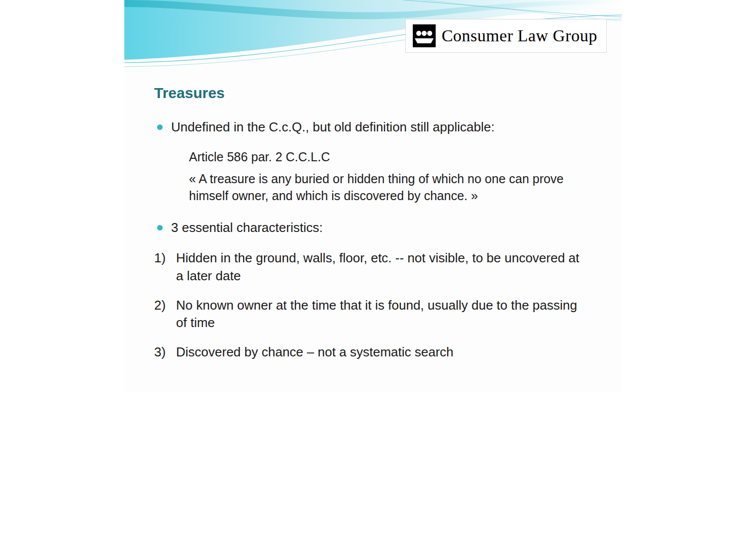Consumer Law Group
Treasures
Undefined in the C.c.Q., but old definition still applicable:
Article 586 par. 2 C.C.L.C
« A treasure is any buried or hidden thing of which no one can prove himself owner, and which is discovered by chance. »
3 essential characteristics:
Hidden in the ground, walls, floor, etc. -- not visible, to be uncovered at a later date
No known owner at the time that it is found, usually due to the passing of time
Discovered by chance – not a systematic search